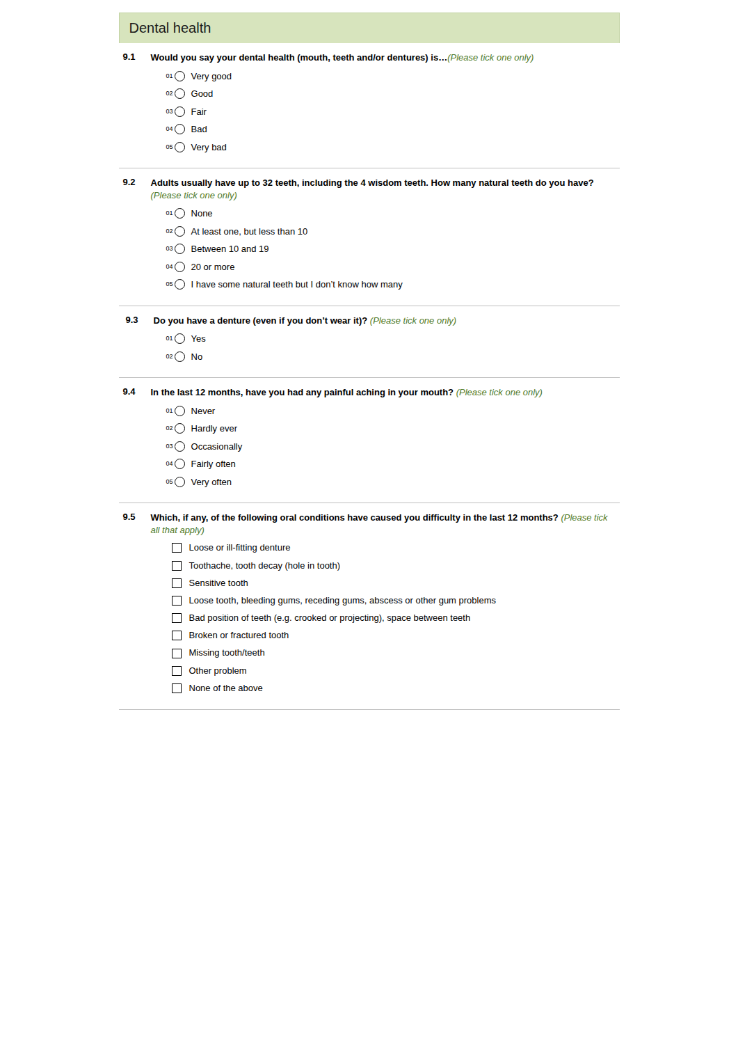Dental health
9.1
Would you say your dental health (mouth, teeth and/or dentures) is…(Please tick one only)
01 Very good
02 Good
03 Fair
04 Bad
05 Very bad
9.2
Adults usually have up to 32 teeth, including the 4 wisdom teeth. How many natural teeth do you have? (Please tick one only)
01 None
02 At least one, but less than 10
03 Between 10 and 19
04 20 or more
05 I have some natural teeth but I don’t know how many
9.3
Do you have a denture (even if you don’t wear it)? (Please tick one only)
01 Yes
02 No
9.4
In the last 12 months, have you had any painful aching in your mouth? (Please tick one only)
01 Never
02 Hardly ever
03 Occasionally
04 Fairly often
05 Very often
9.5
Which, if any, of the following oral conditions have caused you difficulty in the last 12 months? (Please tick all that apply)
Loose or ill-fitting denture
Toothache, tooth decay (hole in tooth)
Sensitive tooth
Loose tooth, bleeding gums, receding gums, abscess or other gum problems
Bad position of teeth (e.g. crooked or projecting), space between teeth
Broken or fractured tooth
Missing tooth/teeth
Other problem
None of the above